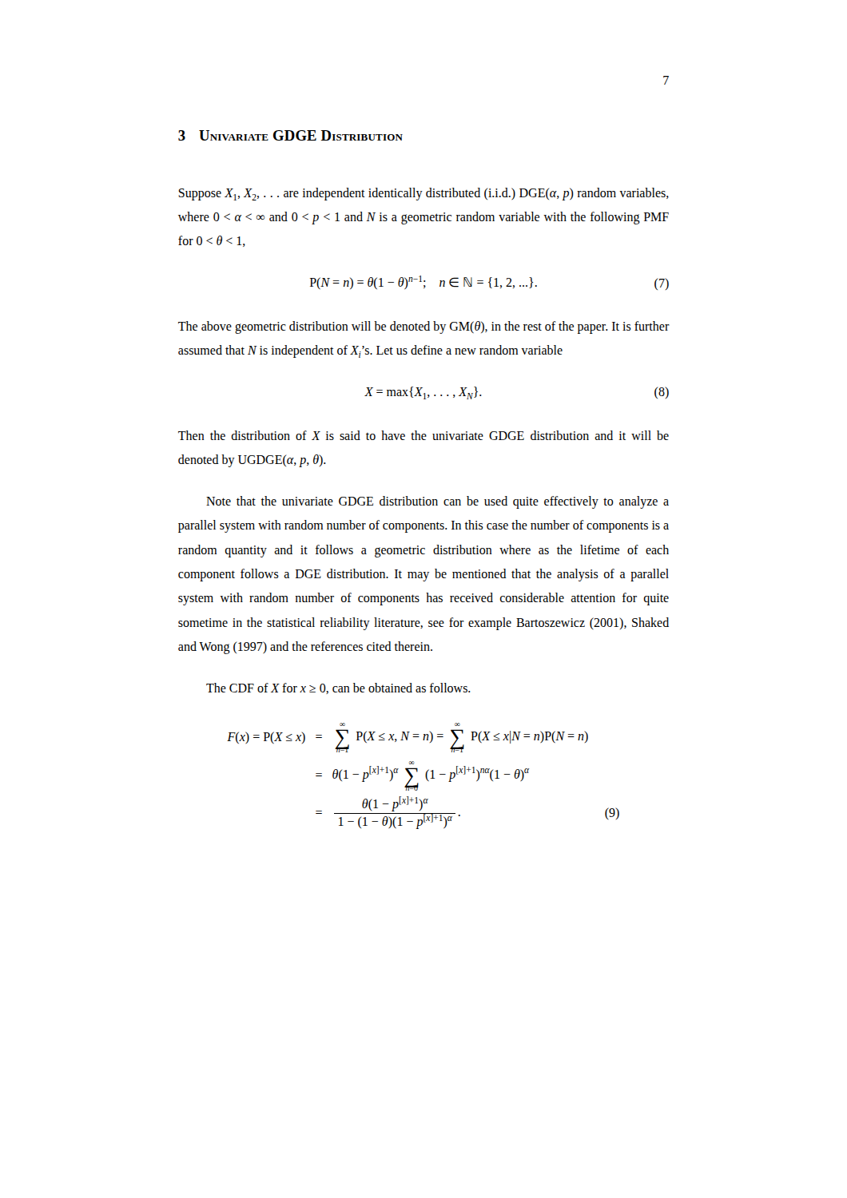7
3 Univariate GDGE Distribution
Suppose X1, X2, . . . are independent identically distributed (i.i.d.) DGE(α, p) random variables, where 0 < α < ∞ and 0 < p < 1 and N is a geometric random variable with the following PMF for 0 < θ < 1,
P(N = n) = θ(1 − θ)n−1; n ∈ ℕ = {1, 2, ...}. (7)
The above geometric distribution will be denoted by GM(θ), in the rest of the paper. It is further assumed that N is independent of Xi’s. Let us define a new random variable
X = max{X1, . . . , XN}. (8)
Then the distribution of X is said to have the univariate GDGE distribution and it will be denoted by UGDGE(α, p, θ).
Note that the univariate GDGE distribution can be used quite effectively to analyze a parallel system with random number of components. In this case the number of components is a random quantity and it follows a geometric distribution where as the lifetime of each component follows a DGE distribution. It may be mentioned that the analysis of a parallel system with random number of components has received considerable attention for quite sometime in the statistical reliability literature, see for example Bartoszewicz (2001), Shaked and Wong (1997) and the references cited therein.
The CDF of X for x ≥ 0, can be obtained as follows.
| F ( x ) = P ( X ≤ x ) | = | ∞ ∑ n =1 P ( X ≤ x , N = n ) = ∞ ∑ n =1 P ( X ≤ x / N = n ) P ( N = n ) | |
| | = | θ (1 − p [ x ]+1 ) α ∞ ∑ n =0 (1 − p [ x ]+1 ) nα (1 − θ ) α | |
| | = | θ (1 − p [ x ]+1 ) α 1 − (1 − θ )(1 − p [ x ]+1 ) α . | (9) |